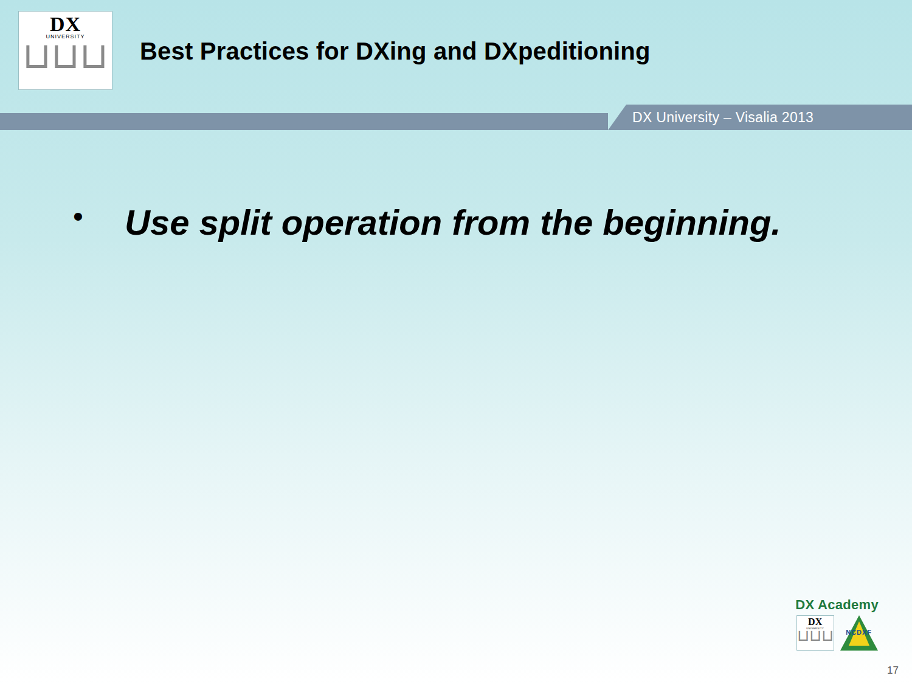DX
UNIVERSITY
⊔⊔⊔
Best Practices for DXing and DXpeditioning
DX University – Visalia 2013
Use split operation from the beginning.
DX Academy
DX
UNIVERSITY
⊔⊔⊔
NCDXF
17